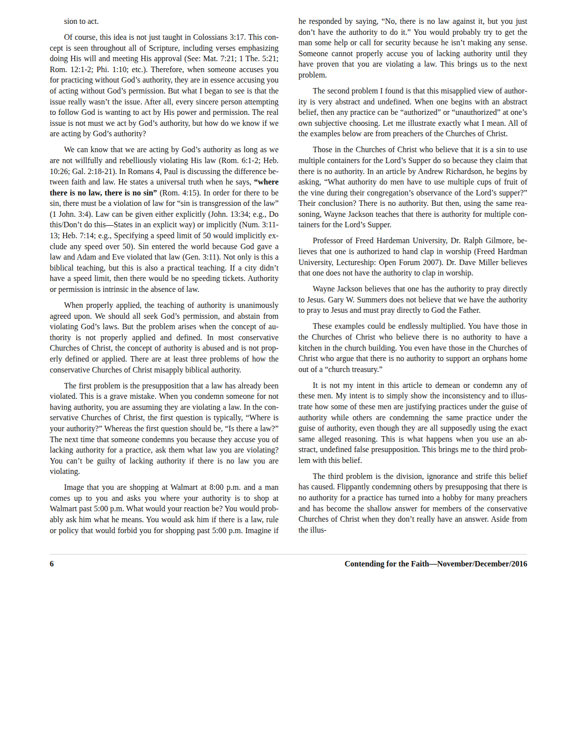sion to act.
Of course, this idea is not just taught in Colossians 3:17. This concept is seen throughout all of Scripture, including verses emphasizing doing His will and meeting His approval (See: Mat. 7:21; 1 The. 5:21; Rom. 12:1-2; Phi. 1:10; etc.). Therefore, when someone accuses you for practicing without God’s authority, they are in essence accusing you of acting without God’s permission. But what I began to see is that the issue really wasn’t the issue. After all, every sincere person attempting to follow God is wanting to act by His power and permission. The real issue is not must we act by God’s authority, but how do we know if we are acting by God’s authority?
We can know that we are acting by God’s authority as long as we are not willfully and rebelliously violating His law (Rom. 6:1-2; Heb. 10:26; Gal. 2:18-21). In Romans 4, Paul is discussing the difference between faith and law. He states a universal truth when he says, “where there is no law, there is no sin” (Rom. 4:15). In order for there to be sin, there must be a violation of law for “sin is transgression of the law” (1 John. 3:4). Law can be given either explicitly (John. 13:34; e.g., Do this/Don’t do this—States in an explicit way) or implicitly (Num. 3:11-13; Heb. 7:14; e.g., Specifying a speed limit of 50 would implicitly exclude any speed over 50). Sin entered the world because God gave a law and Adam and Eve violated that law (Gen. 3:11). Not only is this a biblical teaching, but this is also a practical teaching. If a city didn’t have a speed limit, then there would be no speeding tickets. Authority or permission is intrinsic in the absence of law.
When properly applied, the teaching of authority is unanimously agreed upon. We should all seek God’s permission, and abstain from violating God’s laws. But the problem arises when the concept of authority is not properly applied and defined. In most conservative Churches of Christ, the concept of authority is abused and is not properly defined or applied. There are at least three problems of how the conservative Churches of Christ misapply biblical authority.
The first problem is the presupposition that a law has already been violated. This is a grave mistake. When you condemn someone for not having authority, you are assuming they are violating a law. In the conservative Churches of Christ, the first question is typically, “Where is your authority?” Whereas the first question should be, “Is there a law?” The next time that someone condemns you because they accuse you of lacking authority for a practice, ask them what law you are violating? You can’t be guilty of lacking authority if there is no law you are violating.
Image that you are shopping at Walmart at 8:00 p.m. and a man comes up to you and asks you where your authority is to shop at Walmart past 5:00 p.m. What would your reaction be? You would probably ask him what he means. You would ask him if there is a law, rule or policy that would forbid you for shopping past 5:00 p.m. Imagine if he responded by saying, “No, there is no law against it, but you just don’t have the authority to do it.” You would probably try to get the man some help or call for security because he isn’t making any sense. Someone cannot properly accuse you of lacking authority until they have proven that you are violating a law. This brings us to the next problem.
The second problem I found is that this misapplied view of authority is very abstract and undefined. When one begins with an abstract belief, then any practice can be “authorized” or “unauthorized” at one’s own subjective choosing. Let me illustrate exactly what I mean. All of the examples below are from preachers of the Churches of Christ.
Those in the Churches of Christ who believe that it is a sin to use multiple containers for the Lord’s Supper do so because they claim that there is no authority. In an article by Andrew Richardson, he begins by asking, “What authority do men have to use multiple cups of fruit of the vine during their congregation’s observance of the Lord’s supper?” Their conclusion? There is no authority. But then, using the same reasoning, Wayne Jackson teaches that there is authority for multiple containers for the Lord’s Supper.
Professor of Freed Hardeman University, Dr. Ralph Gilmore, believes that one is authorized to hand clap in worship (Freed Hardman University, Lectureship: Open Forum 2007). Dr. Dave Miller believes that one does not have the authority to clap in worship.
Wayne Jackson believes that one has the authority to pray directly to Jesus. Gary W. Summers does not believe that we have the authority to pray to Jesus and must pray directly to God the Father.
These examples could be endlessly multiplied. You have those in the Churches of Christ who believe there is no authority to have a kitchen in the church building. You even have those in the Churches of Christ who argue that there is no authority to support an orphans home out of a “church treasury.”
It is not my intent in this article to demean or condemn any of these men. My intent is to simply show the inconsistency and to illustrate how some of these men are justifying practices under the guise of authority while others are condemning the same practice under the guise of authority, even though they are all supposedly using the exact same alleged reasoning. This is what happens when you use an abstract, undefined false presupposition. This brings me to the third problem with this belief.
The third problem is the division, ignorance and strife this belief has caused. Flippantly condemning others by presupposing that there is no authority for a practice has turned into a hobby for many preachers and has become the shallow answer for members of the conservative Churches of Christ when they don’t really have an answer. Aside from the illus-
6 Contending for the Faith—November/December/2016